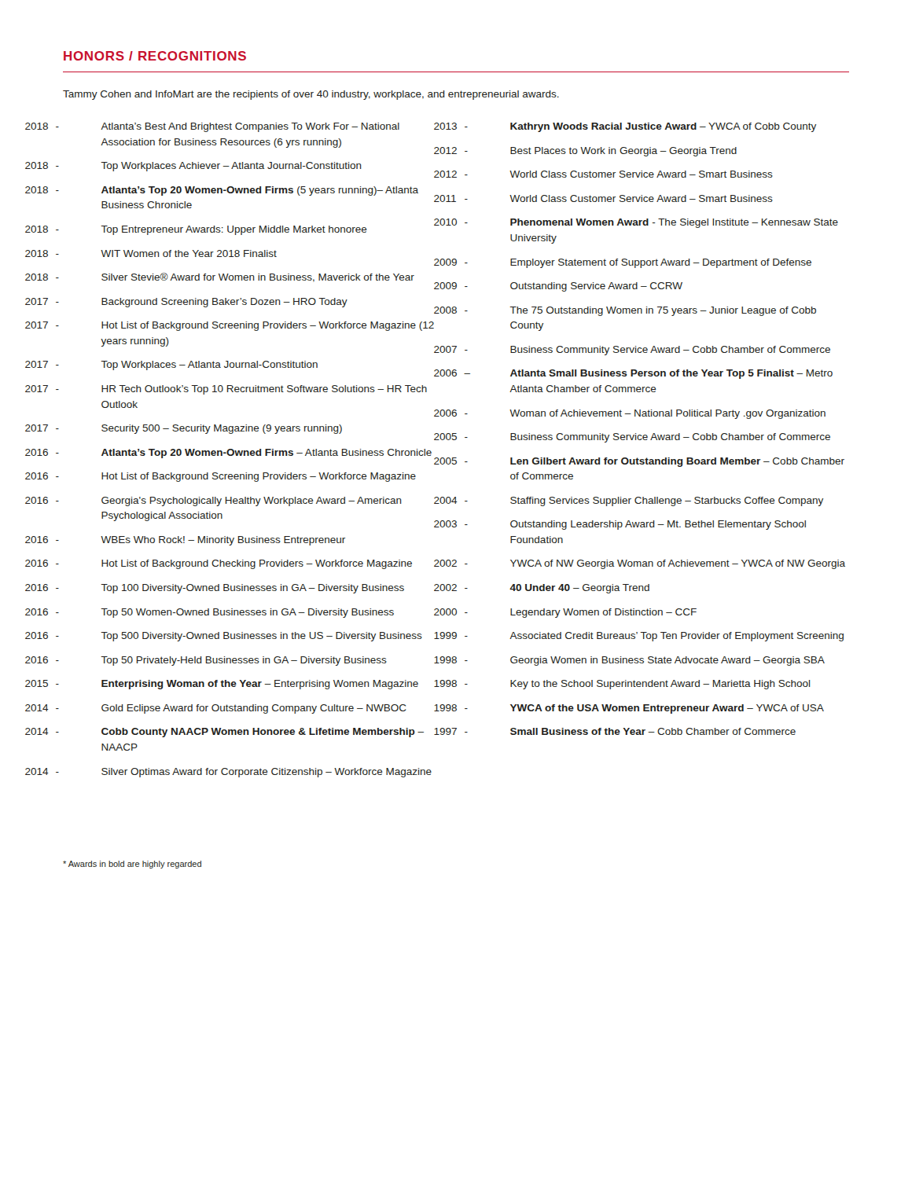Honors / Recognitions
Tammy Cohen and InfoMart are the recipients of over 40 industry, workplace, and entrepreneurial awards.
2018-Atlanta’s Best And Brightest Companies To Work For – National Association for Business Resources (6 yrs running)
2018-Top Workplaces Achiever – Atlanta Journal-Constitution
2018-Atlanta’s Top 20 Women-Owned Firms (5 years running)– Atlanta Business Chronicle
2018-Top Entrepreneur Awards: Upper Middle Market honoree
2018-WIT Women of the Year 2018 Finalist
2018-Silver Stevie® Award for Women in Business, Maverick of the Year
2017-Background Screening Baker’s Dozen – HRO Today
2017-Hot List of Background Screening Providers – Workforce Magazine (12 years running)
2017-Top Workplaces – Atlanta Journal-Constitution
2017-HR Tech Outlook’s Top 10 Recruitment Software Solutions – HR Tech Outlook
2017-Security 500 – Security Magazine (9 years running)
2016-Atlanta’s Top 20 Women-Owned Firms – Atlanta Business Chronicle
2016-Hot List of Background Screening Providers – Workforce Magazine
2016-Georgia's Psychologically Healthy Workplace Award – American Psychological Association
2016-WBEs Who Rock! – Minority Business Entrepreneur
2016-Hot List of Background Checking Providers – Workforce Magazine
2016-Top 100 Diversity-Owned Businesses in GA – Diversity Business
2016-Top 50 Women-Owned Businesses in GA – Diversity Business
2016-Top 500 Diversity-Owned Businesses in the US – Diversity Business
2016-Top 50 Privately-Held Businesses in GA – Diversity Business
2015-Enterprising Woman of the Year – Enterprising Women Magazine
2014-Gold Eclipse Award for Outstanding Company Culture – NWBOC
2014-Cobb County NAACP Women Honoree & Lifetime Membership – NAACP
2014-Silver Optimas Award for Corporate Citizenship – Workforce Magazine
2013-Kathryn Woods Racial Justice Award – YWCA of Cobb County
2012-Best Places to Work in Georgia – Georgia Trend
2012-World Class Customer Service Award – Smart Business
2011-World Class Customer Service Award – Smart Business
2010-Phenomenal Women Award - The Siegel Institute – Kennesaw State University
2009-Employer Statement of Support Award – Department of Defense
2009-Outstanding Service Award – CCRW
2008-The 75 Outstanding Women in 75 years – Junior League of Cobb County
2007-Business Community Service Award – Cobb Chamber of Commerce
2006–Atlanta Small Business Person of the Year Top 5 Finalist – Metro Atlanta Chamber of Commerce
2006-Woman of Achievement – National Political Party .gov Organization
2005-Business Community Service Award – Cobb Chamber of Commerce
2005-Len Gilbert Award for Outstanding Board Member – Cobb Chamber of Commerce
2004-Staffing Services Supplier Challenge – Starbucks Coffee Company
2003-Outstanding Leadership Award – Mt. Bethel Elementary School Foundation
2002-YWCA of NW Georgia Woman of Achievement – YWCA of NW Georgia
2002-40 Under 40 – Georgia Trend
2000-Legendary Women of Distinction – CCF
1999-Associated Credit Bureaus’ Top Ten Provider of Employment Screening
1998-Georgia Women in Business State Advocate Award – Georgia SBA
1998-Key to the School Superintendent Award – Marietta High School
1998-YWCA of the USA Women Entrepreneur Award – YWCA of USA
1997-Small Business of the Year – Cobb Chamber of Commerce
* Awards in bold are highly regarded